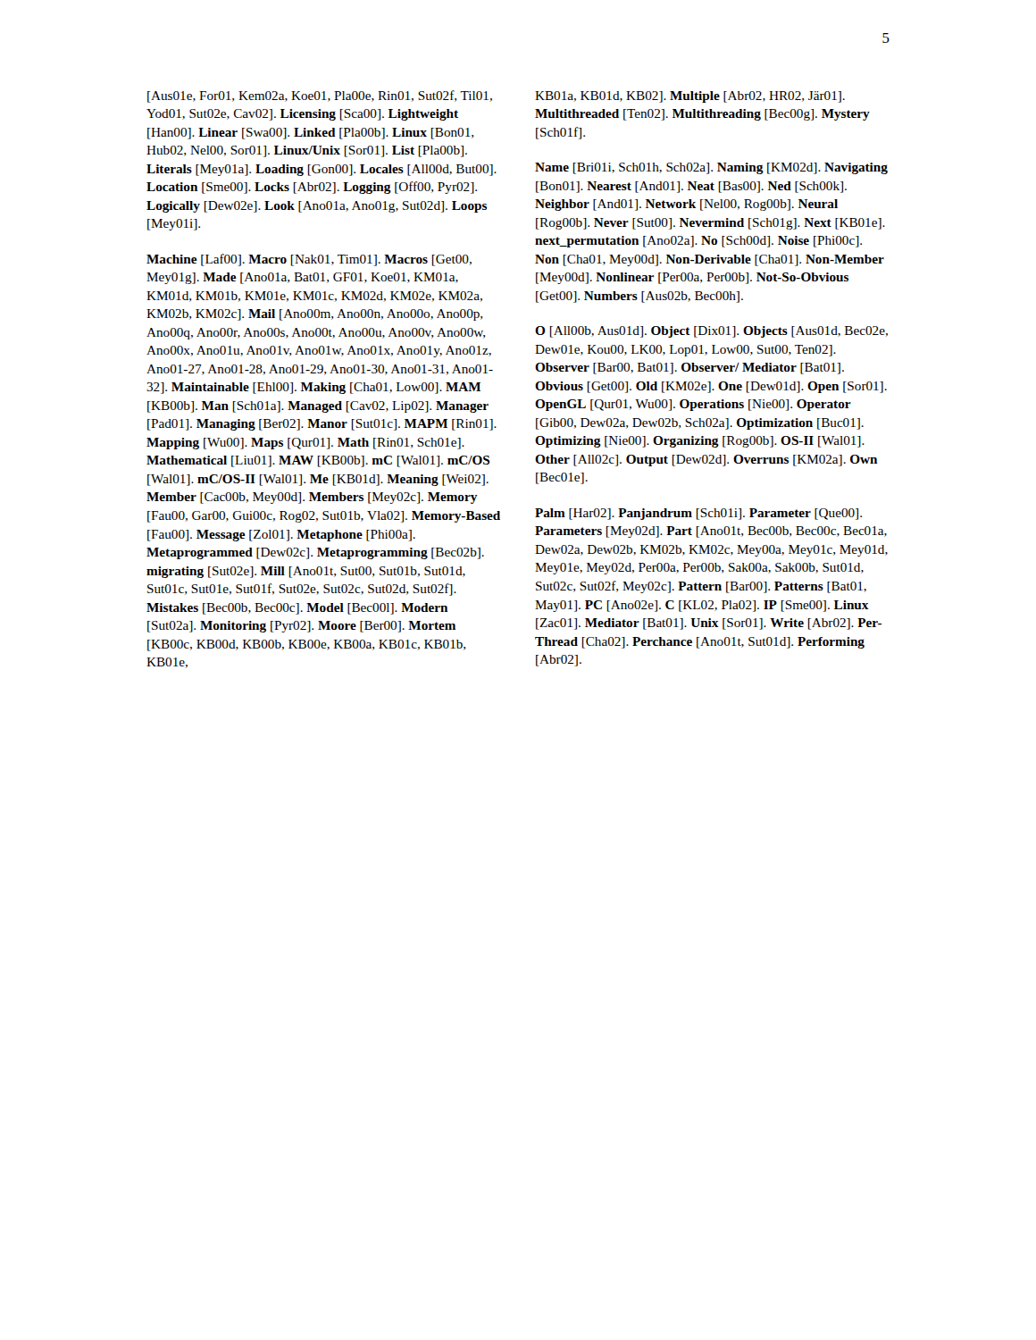5
[Aus01e, For01, Kem02a, Koe01, Pla00e, Rin01, Sut02f, Til01, Yod01, Sut02e, Cav02]. Licensing [Sca00]. Lightweight [Han00]. Linear [Swa00]. Linked [Pla00b]. Linux [Bon01, Hub02, Nel00, Sor01]. Linux/Unix [Sor01]. List [Pla00b]. Literals [Mey01a]. Loading [Gon00]. Locales [All00d, But00]. Location [Sme00]. Locks [Abr02]. Logging [Off00, Pyr02]. Logically [Dew02e]. Look [Ano01a, Ano01g, Sut02d]. Loops [Mey01i].
Machine [Laf00]. Macro [Nak01, Tim01]. Macros [Get00, Mey01g]. Made [Ano01a, Bat01, GF01, Koe01, KM01a, KM01d, KM01b, KM01e, KM01c, KM02d, KM02e, KM02a, KM02b, KM02c]. Mail [Ano00m, Ano00n, Ano00o, Ano00p, Ano00q, Ano00r, Ano00s, Ano00t, Ano00u, Ano00v, Ano00w, Ano00x, Ano01u, Ano01v, Ano01w, Ano01x, Ano01y, Ano01z, Ano01-27, Ano01-28, Ano01-29, Ano01-30, Ano01-31, Ano01-32]. Maintainable [Ehl00]. Making [Cha01, Low00]. MAM [KB00b]. Man [Sch01a]. Managed [Cav02, Lip02]. Manager [Pad01]. Managing [Ber02]. Manor [Sut01c]. MAPM [Rin01]. Mapping [Wu00]. Maps [Qur01]. Math [Rin01, Sch01e]. Mathematical [Liu01]. MAW [KB00b]. mC [Wal01]. mC/OS [Wal01]. mC/OS-II [Wal01]. Me [KB01d]. Meaning [Wei02]. Member [Cac00b, Mey00d]. Members [Mey02c]. Memory [Fau00, Gar00, Gui00c, Rog02, Sut01b, Vla02]. Memory-Based [Fau00]. Message [Zol01]. Metaphone [Phi00a]. Metaprogrammed [Dew02c]. Metaprogramming [Bec02b]. migrating [Sut02e]. Mill [Ano01t, Sut00, Sut01b, Sut01d, Sut01c, Sut01e, Sut01f, Sut02e, Sut02c, Sut02d, Sut02f]. Mistakes [Bec00b, Bec00c]. Model [Bec00l]. Modern [Sut02a]. Monitoring [Pyr02]. Moore [Ber00]. Mortem [KB00c, KB00d, KB00b, KB00e, KB00a, KB01c, KB01b, KB01e,
KB01a, KB01d, KB02]. Multiple [Abr02, HR02, Jär01]. Multithreaded [Ten02]. Multithreading [Bec00g]. Mystery [Sch01f].
Name [Bri01i, Sch01h, Sch02a]. Naming [KM02d]. Navigating [Bon01]. Nearest [And01]. Neat [Bas00]. Ned [Sch00k]. Neighbor [And01]. Network [Nel00, Rog00b]. Neural [Rog00b]. Never [Sut00]. Nevermind [Sch01g]. Next [KB01e]. next_permutation [Ano02a]. No [Sch00d]. Noise [Phi00c]. Non [Cha01, Mey00d]. Non-Derivable [Cha01]. Non-Member [Mey00d]. Nonlinear [Per00a, Per00b]. Not-So-Obvious [Get00]. Numbers [Aus02b, Bec00h].
O [All00b, Aus01d]. Object [Dix01]. Objects [Aus01d, Bec02e, Dew01e, Kou00, LK00, Lop01, Low00, Sut00, Ten02]. Observer [Bar00, Bat01]. Observer/ Mediator [Bat01]. Obvious [Get00]. Old [KM02e]. One [Dew01d]. Open [Sor01]. OpenGL [Qur01, Wu00]. Operations [Nie00]. Operator [Gib00, Dew02a, Dew02b, Sch02a]. Optimization [Buc01]. Optimizing [Nie00]. Organizing [Rog00b]. OS-II [Wal01]. Other [All02c]. Output [Dew02d]. Overruns [KM02a]. Own [Bec01e].
Palm [Har02]. Panjandrum [Sch01i]. Parameter [Que00]. Parameters [Mey02d]. Part [Ano01t, Bec00b, Bec00c, Bec01a, Dew02a, Dew02b, KM02b, KM02c, Mey00a, Mey01c, Mey01d, Mey01e, Mey02d, Per00a, Per00b, Sak00a, Sak00b, Sut01d, Sut02c, Sut02f, Mey02c]. Pattern [Bar00]. Patterns [Bat01, May01]. PC [Ano02e]. C [KL02, Pla02]. IP [Sme00]. Linux [Zac01]. Mediator [Bat01]. Unix [Sor01]. Write [Abr02]. Per-Thread [Cha02]. Perchance [Ano01t, Sut01d]. Performing [Abr02].